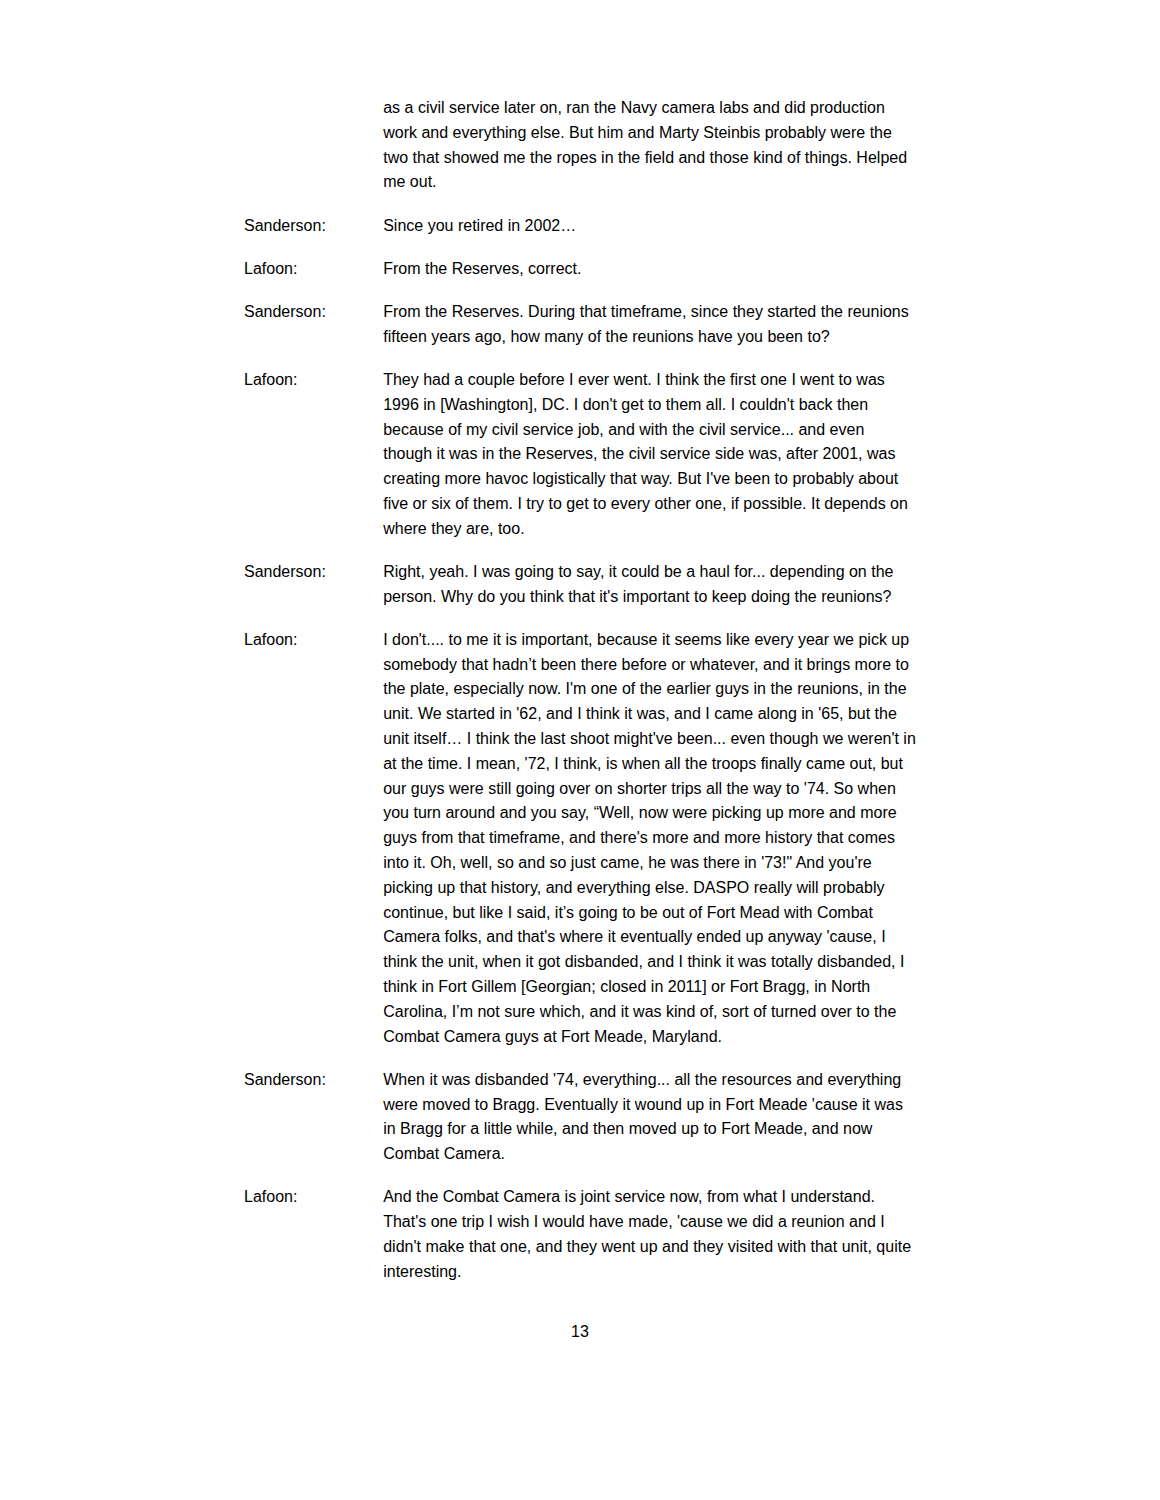as a civil service later on, ran the Navy camera labs and did production work and everything else. But him and Marty Steinbis probably were the two that showed me the ropes in the field and those kind of things. Helped me out.
Sanderson:
Since you retired in 2002…
Lafoon:
From the Reserves, correct.
Sanderson:
From the Reserves. During that timeframe, since they started the reunions fifteen years ago, how many of the reunions have you been to?
Lafoon:
They had a couple before I ever went. I think the first one I went to was 1996 in [Washington], DC. I don't get to them all. I couldn't back then because of my civil service job, and with the civil service... and even though it was in the Reserves, the civil service side was, after 2001, was creating more havoc logistically that way. But I've been to probably about five or six of them. I try to get to every other one, if possible. It depends on where they are, too.
Sanderson:
Right, yeah. I was going to say, it could be a haul for... depending on the person. Why do you think that it's important to keep doing the reunions?
Lafoon:
I don't.... to me it is important, because it seems like every year we pick up somebody that hadn’t been there before or whatever, and it brings more to the plate, especially now. I'm one of the earlier guys in the reunions, in the unit. We started in '62, and I think it was, and I came along in '65, but the unit itself… I think the last shoot might've been... even though we weren't in at the time. I mean, '72, I think, is when all the troops finally came out, but our guys were still going over on shorter trips all the way to '74. So when you turn around and you say, “Well, now were picking up more and more guys from that timeframe, and there's more and more history that comes into it. Oh, well, so and so just came, he was there in '73!" And you're picking up that history, and everything else. DASPO really will probably continue, but like I said, it’s going to be out of Fort Mead with Combat Camera folks, and that's where it eventually ended up anyway 'cause, I think the unit, when it got disbanded, and I think it was totally disbanded, I think in Fort Gillem [Georgian; closed in 2011] or Fort Bragg, in North Carolina, I’m not sure which, and it was kind of, sort of turned over to the Combat Camera guys at Fort Meade, Maryland.
Sanderson:
When it was disbanded '74, everything... all the resources and everything were moved to Bragg. Eventually it wound up in Fort Meade 'cause it was in Bragg for a little while, and then moved up to Fort Meade, and now Combat Camera.
Lafoon:
And the Combat Camera is joint service now, from what I understand. That's one trip I wish I would have made, 'cause we did a reunion and I didn't make that one, and they went up and they visited with that unit, quite interesting.
13